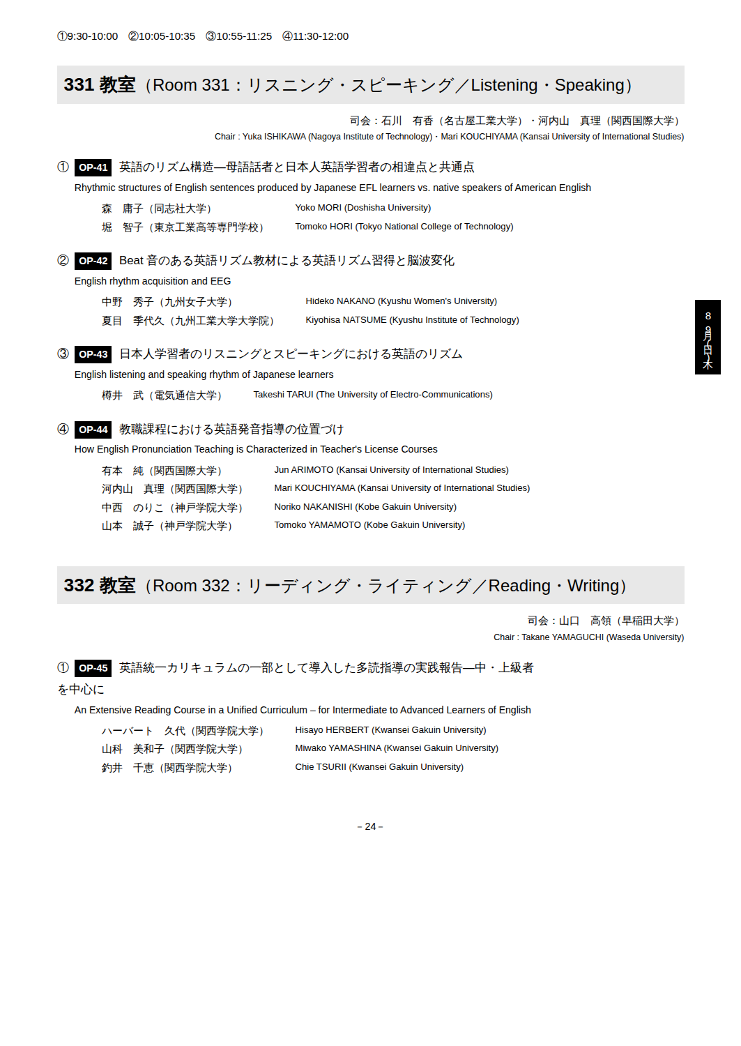①9:30-10:00　②10:05-10:35　③10:55-11:25　④11:30-12:00
331 教室（Room 331：リスニング・スピーキング／Listening・Speaking）
司会：石川　有香（名古屋工業大学）・河内山　真理（関西国際大学）
Chair : Yuka ISHIKAWA (Nagoya Institute of Technology)・Mari KOUCHIYAMA (Kansai University of International Studies)
① OP-41 英語のリズム構造—母語話者と日本人英語学習者の相違点と共通点
Rhythmic structures of English sentences produced by Japanese EFL learners vs. native speakers of American English
| 森 庸子（同志社大学） | Yoko MORI (Doshisha University) |
| 堀 智子（東京工業高等専門学校） | Tomoko HORI (Tokyo National College of Technology) |
② OP-42 Beat 音のある英語リズム教材による英語リズム習得と脳波変化
English rhythm acquisition and EEG
| 中野 秀子（九州女子大学） | Hideko NAKANO (Kyushu Women's University) |
| 夏目 季代久（九州工業大学大学院） | Kiyohisa NATSUME (Kyushu Institute of Technology) |
③ OP-43 日本人学習者のリスニングとスピーキングにおける英語のリズム
English listening and speaking rhythm of Japanese learners
| 樽井 武（電気通信大学） | Takeshi TARUI (The University of Electro-Communications) |
④ OP-44 教職課程における英語発音指導の位置づけ
How English Pronunciation Teaching is Characterized in Teacher's License Courses
| 有本 純（関西国際大学） | Jun ARIMOTO (Kansai University of International Studies) |
| 河内山 真理（関西国際大学） | Mari KOUCHIYAMA (Kansai University of International Studies) |
| 中西 のりこ（神戸学院大学） | Noriko NAKANISHI (Kobe Gakuin University) |
| 山本 誠子（神戸学院大学） | Tomoko YAMAMOTO (Kobe Gakuin University) |
332 教室（Room 332：リーディング・ライティング／Reading・Writing）
司会：山口　高領（早稲田大学）
Chair : Takane YAMAGUCHI (Waseda University)
① OP-45 英語統一カリキュラムの一部として導入した多読指導の実践報告—中・上級者
を中心に
An Extensive Reading Course in a Unified Curriculum – for Intermediate to Advanced Learners of English
| ハーバート 久代（関西学院大学） | Hisayo HERBERT (Kwansei Gakuin University) |
| 山科 美和子（関西学院大学） | Miwako YAMASHINA (Kwansei Gakuin University) |
| 釣井 千恵（関西学院大学） | Chie TSURII (Kwansei Gakuin University) |
8月9日(木)
－24－